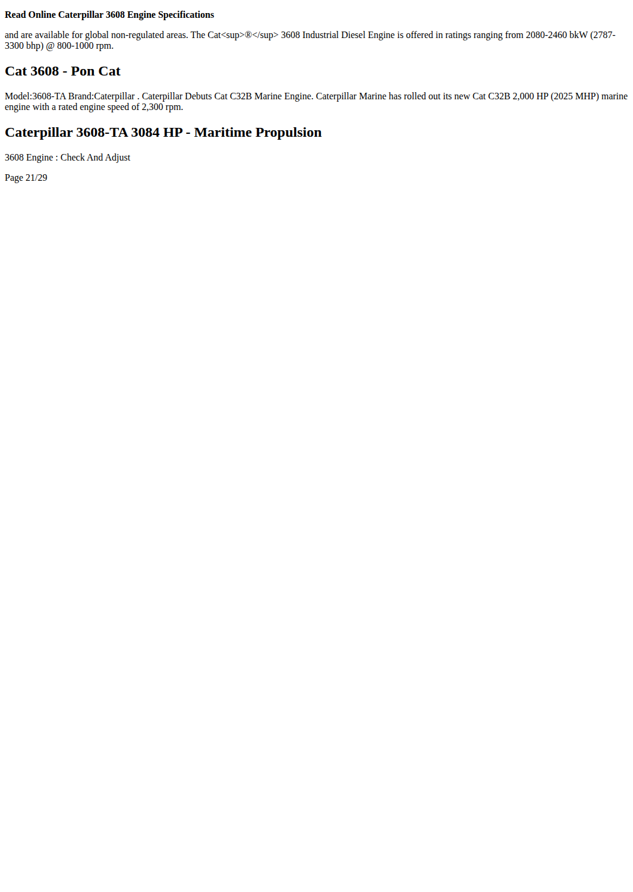Read Online Caterpillar 3608 Engine Specifications
and are available for global non-regulated areas. The Cat<sup>®</sup> 3608 Industrial Diesel Engine is offered in ratings ranging from 2080-2460 bkW (2787-3300 bhp) @ 800-1000 rpm.
Cat 3608 - Pon Cat
Model:3608-TA Brand:Caterpillar . Caterpillar Debuts Cat C32B Marine Engine. Caterpillar Marine has rolled out its new Cat C32B 2,000 HP (2025 MHP) marine engine with a rated engine speed of 2,300 rpm.
Caterpillar 3608-TA 3084 HP - Maritime Propulsion
3608 Engine : Check And Adjust
Page 21/29